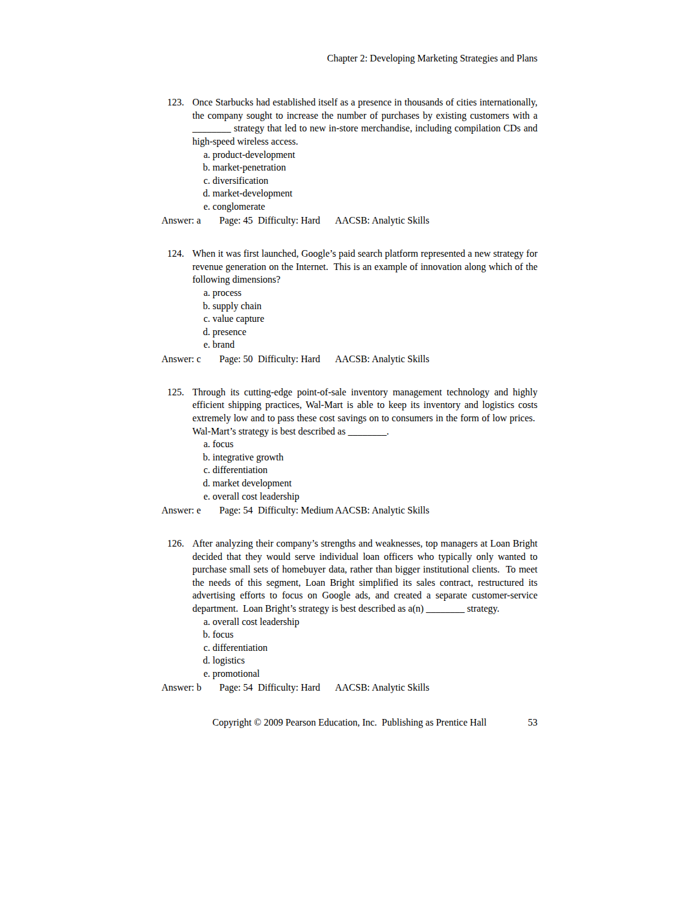Chapter 2: Developing Marketing Strategies and Plans
123.
Once Starbucks had established itself as a presence in thousands of cities internationally, the company sought to increase the number of purchases by existing customers with a ________ strategy that led to new in-store merchandise, including compilation CDs and high-speed wireless access.
product-development
market-penetration
diversification
market-development
conglomerate
Answer: a Page: 45 Difficulty: Hard AACSB: Analytic Skills
124.
When it was first launched, Google’s paid search platform represented a new strategy for revenue generation on the Internet. This is an example of innovation along which of the following dimensions?
process
supply chain
value capture
presence
brand
Answer: c Page: 50 Difficulty: Hard AACSB: Analytic Skills
125.
Through its cutting-edge point-of-sale inventory management technology and highly efficient shipping practices, Wal-Mart is able to keep its inventory and logistics costs extremely low and to pass these cost savings on to consumers in the form of low prices. Wal-Mart’s strategy is best described as ________.
focus
integrative growth
differentiation
market development
overall cost leadership
Answer: e Page: 54 Difficulty: Medium AACSB: Analytic Skills
126.
After analyzing their company’s strengths and weaknesses, top managers at Loan Bright decided that they would serve individual loan officers who typically only wanted to purchase small sets of homebuyer data, rather than bigger institutional clients. To meet the needs of this segment, Loan Bright simplified its sales contract, restructured its advertising efforts to focus on Google ads, and created a separate customer-service department. Loan Bright’s strategy is best described as a(n) ________ strategy.
overall cost leadership
focus
differentiation
logistics
promotional
Answer: b Page: 54 Difficulty: Hard AACSB: Analytic Skills
Copyright © 2009 Pearson Education, Inc. Publishing as Prentice Hall 53